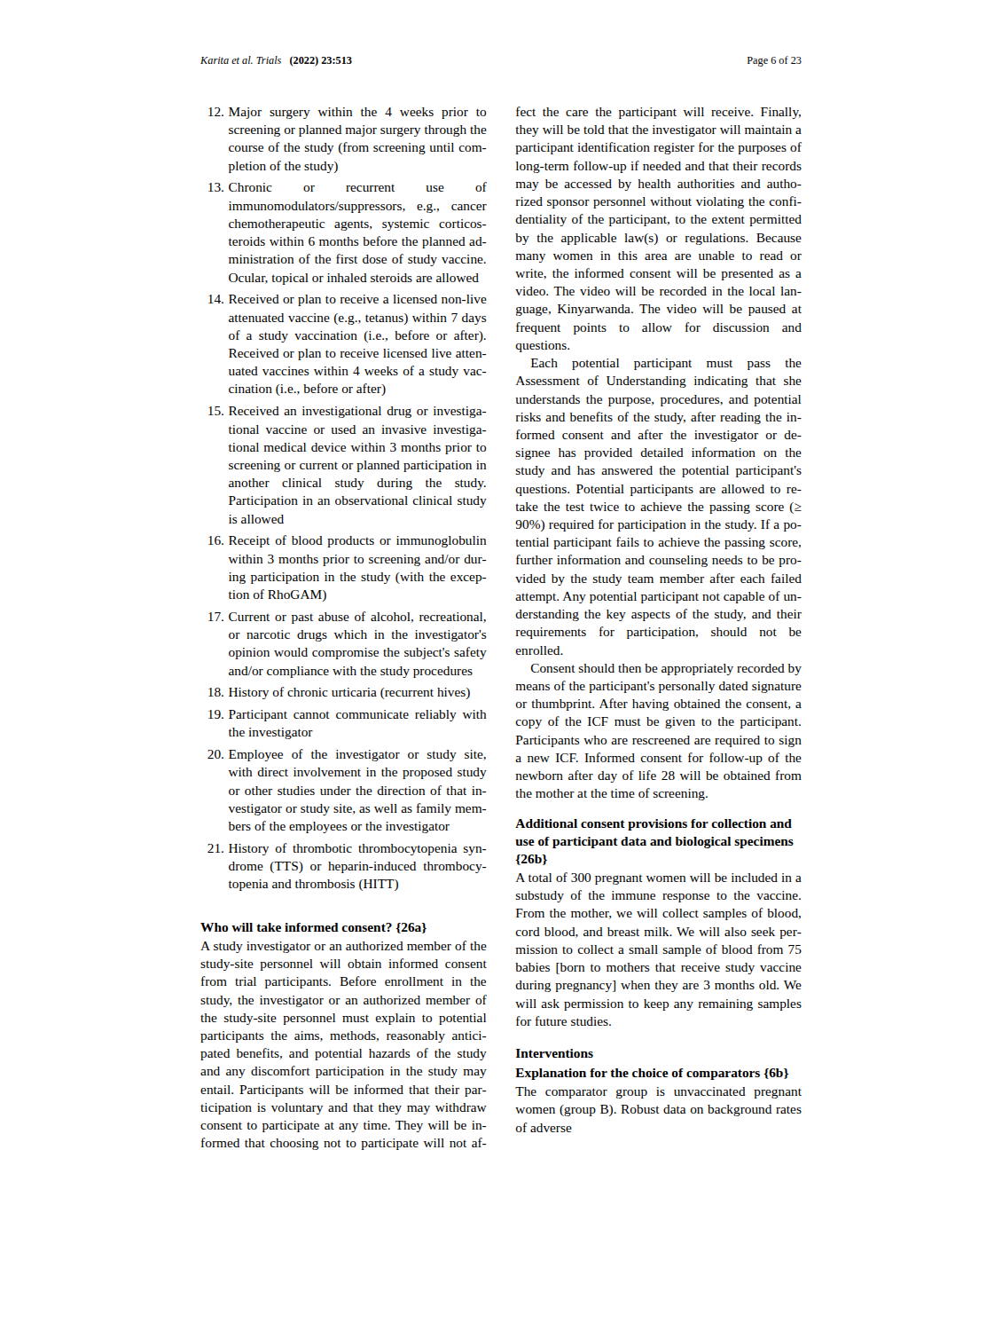Karita et al. Trials (2022) 23:513
Page 6 of 23
12. Major surgery within the 4 weeks prior to screening or planned major surgery through the course of the study (from screening until completion of the study)
13. Chronic or recurrent use of immunomodulators/suppressors, e.g., cancer chemotherapeutic agents, systemic corticosteroids within 6 months before the planned administration of the first dose of study vaccine. Ocular, topical or inhaled steroids are allowed
14. Received or plan to receive a licensed non-live attenuated vaccine (e.g., tetanus) within 7 days of a study vaccination (i.e., before or after). Received or plan to receive licensed live attenuated vaccines within 4 weeks of a study vaccination (i.e., before or after)
15. Received an investigational drug or investigational vaccine or used an invasive investigational medical device within 3 months prior to screening or current or planned participation in another clinical study during the study. Participation in an observational clinical study is allowed
16. Receipt of blood products or immunoglobulin within 3 months prior to screening and/or during participation in the study (with the exception of RhoGAM)
17. Current or past abuse of alcohol, recreational, or narcotic drugs which in the investigator's opinion would compromise the subject's safety and/or compliance with the study procedures
18. History of chronic urticaria (recurrent hives)
19. Participant cannot communicate reliably with the investigator
20. Employee of the investigator or study site, with direct involvement in the proposed study or other studies under the direction of that investigator or study site, as well as family members of the employees or the investigator
21. History of thrombotic thrombocytopenia syndrome (TTS) or heparin-induced thrombocytopenia and thrombosis (HITT)
Who will take informed consent? {26a}
A study investigator or an authorized member of the study-site personnel will obtain informed consent from trial participants. Before enrollment in the study, the investigator or an authorized member of the study-site personnel must explain to potential participants the aims, methods, reasonably anticipated benefits, and potential hazards of the study and any discomfort participation in the study may entail. Participants will be informed that their participation is voluntary and that they may withdraw consent to participate at any time. They will be informed that choosing not to participate will not affect the care the participant will receive. Finally, they will be told that the investigator will maintain a participant identification register for the purposes of long-term follow-up if needed and that their records may be accessed by health authorities and authorized sponsor personnel without violating the confidentiality of the participant, to the extent permitted by the applicable law(s) or regulations. Because many women in this area are unable to read or write, the informed consent will be presented as a video. The video will be recorded in the local language, Kinyarwanda. The video will be paused at frequent points to allow for discussion and questions.
Each potential participant must pass the Assessment of Understanding indicating that she understands the purpose, procedures, and potential risks and benefits of the study, after reading the informed consent and after the investigator or designee has provided detailed information on the study and has answered the potential participant's questions. Potential participants are allowed to retake the test twice to achieve the passing score (≥ 90%) required for participation in the study. If a potential participant fails to achieve the passing score, further information and counseling needs to be provided by the study team member after each failed attempt. Any potential participant not capable of understanding the key aspects of the study, and their requirements for participation, should not be enrolled.
Consent should then be appropriately recorded by means of the participant's personally dated signature or thumbprint. After having obtained the consent, a copy of the ICF must be given to the participant. Participants who are rescreened are required to sign a new ICF. Informed consent for follow-up of the newborn after day of life 28 will be obtained from the mother at the time of screening.
Additional consent provisions for collection and use of participant data and biological specimens {26b}
A total of 300 pregnant women will be included in a substudy of the immune response to the vaccine. From the mother, we will collect samples of blood, cord blood, and breast milk. We will also seek permission to collect a small sample of blood from 75 babies [born to mothers that receive study vaccine during pregnancy] when they are 3 months old. We will ask permission to keep any remaining samples for future studies.
Interventions
Explanation for the choice of comparators {6b}
The comparator group is unvaccinated pregnant women (group B). Robust data on background rates of adverse